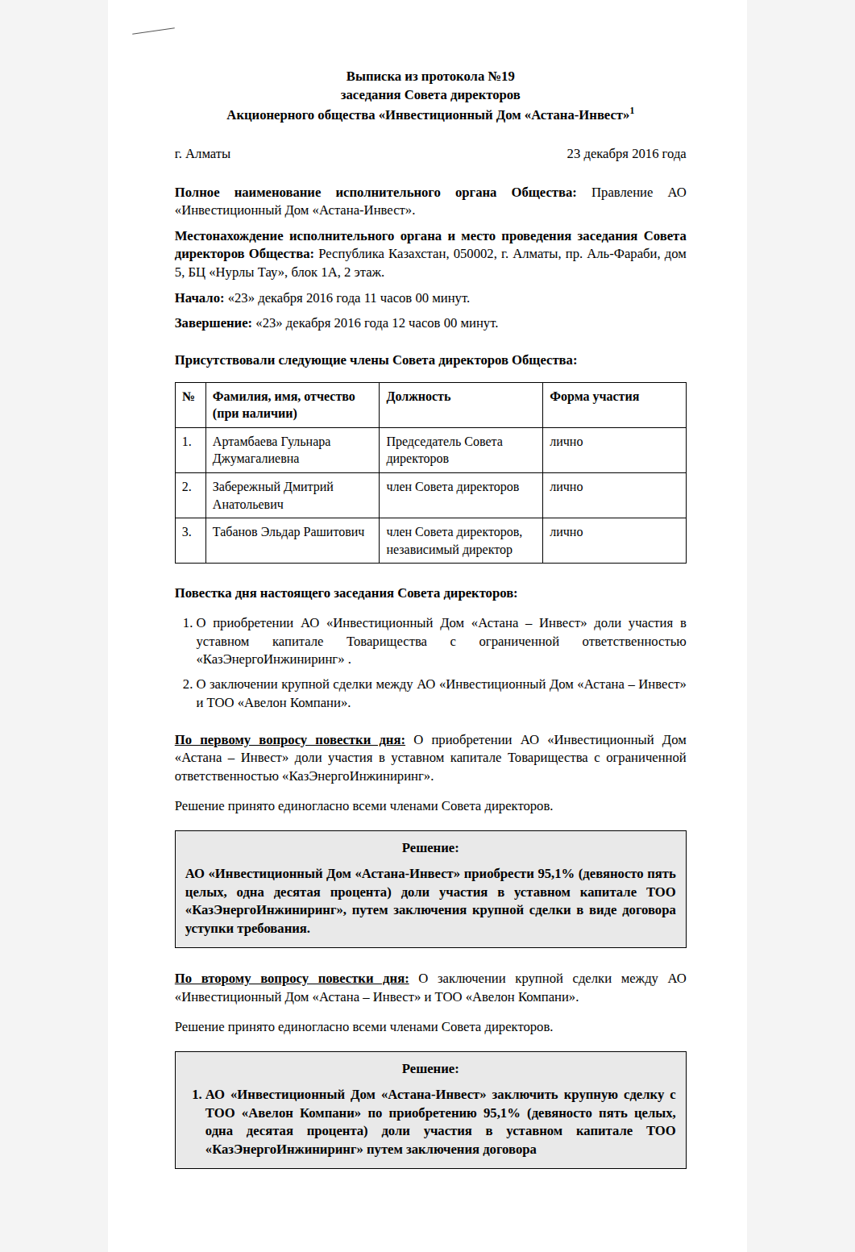Выписка из протокола №19 заседания Совета директоров Акционерного общества «Инвестиционный Дом «Астана-Инвест»1
г. Алматы
23 декабря 2016 года
Полное наименование исполнительного органа Общества: Правление АО «Инвестиционный Дом «Астана-Инвест».
Местонахождение исполнительного органа и место проведения заседания Совета директоров Общества: Республика Казахстан, 050002, г. Алматы, пр. Аль-Фараби, дом 5, БЦ «Нурлы Тау», блок 1А, 2 этаж.
Начало: «23» декабря 2016 года 11 часов 00 минут.
Завершение: «23» декабря 2016 года 12 часов 00 минут.
Присутствовали следующие члены Совета директоров Общества:
| № | Фамилия, имя, отчество (при наличии) | Должность | Форма участия |
| --- | --- | --- | --- |
| 1. | Артамбаева Гульнара Джумагалиевна | Председатель Совета директоров | лично |
| 2. | Забережный Дмитрий Анатольевич | член Совета директоров | лично |
| 3. | Табанов Эльдар Рашитович | член Совета директоров, независимый директор | лично |
Повестка дня настоящего заседания Совета директоров:
О приобретении АО «Инвестиционный Дом «Астана – Инвест» доли участия в уставном капитале Товарищества с ограниченной ответственностью «КазЭнергоИнжиниринг» .
О заключении крупной сделки между АО «Инвестиционный Дом «Астана – Инвест» и ТОО «Авелон Компани».
По первому вопросу повестки дня: О приобретении АО «Инвестиционный Дом «Астана – Инвест» доли участия в уставном капитале Товарищества с ограниченной ответственностью «КазЭнергоИнжиниринг».
Решение принято единогласно всеми членами Совета директоров.
Решение:
АО «Инвестиционный Дом «Астана-Инвест» приобрести 95,1% (девяносто пять целых, одна десятая процента) доли участия в уставном капитале ТОО «КазЭнергоИнжиниринг», путем заключения крупной сделки в виде договора уступки требования.
По второму вопросу повестки дня: О заключении крупной сделки между АО «Инвестиционный Дом «Астана – Инвест» и ТОО «Авелон Компани».
Решение принято единогласно всеми членами Совета директоров.
Решение:
АО «Инвестиционный Дом «Астана-Инвест» заключить крупную сделку с ТОО «Авелон Компани» по приобретению 95,1% (девяносто пять целых, одна десятая процента) доли участия в уставном капитале ТОО «КазЭнергоИнжиниринг» путем заключения договора